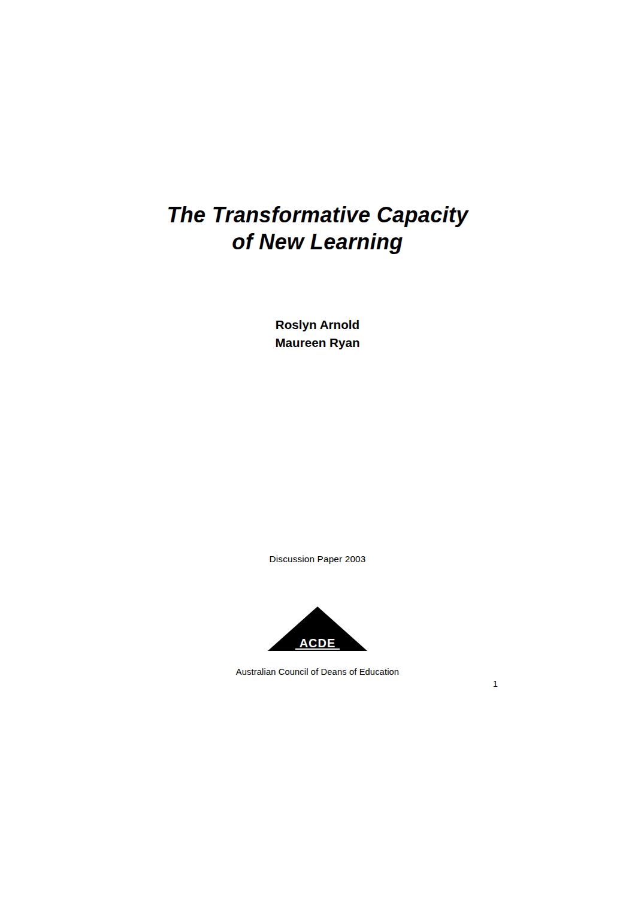The Transformative Capacity
of New Learning
Roslyn Arnold
Maureen Ryan
Discussion Paper 2003
ACDE
Australian Council of Deans of Education
1